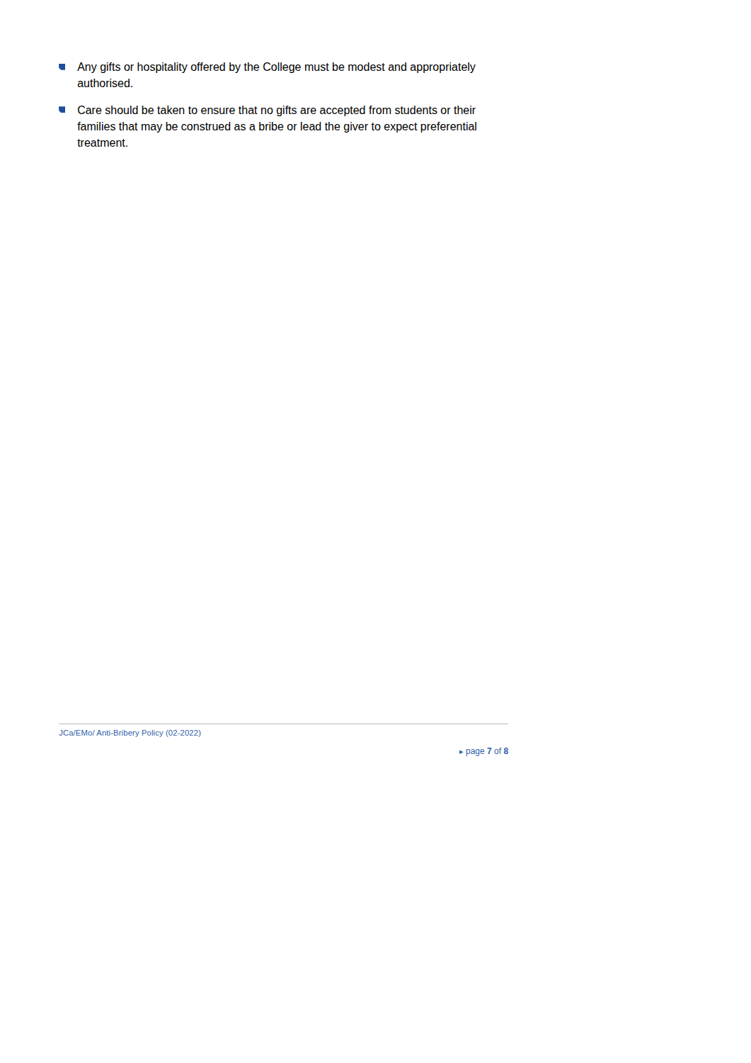Any gifts or hospitality offered by the College must be modest and appropriately authorised.
Care should be taken to ensure that no gifts are accepted from students or their families that may be construed as a bribe or lead the giver to expect preferential treatment.
JCa/EMo/ Anti-Bribery Policy (02-2022)
▸page 7 of 8